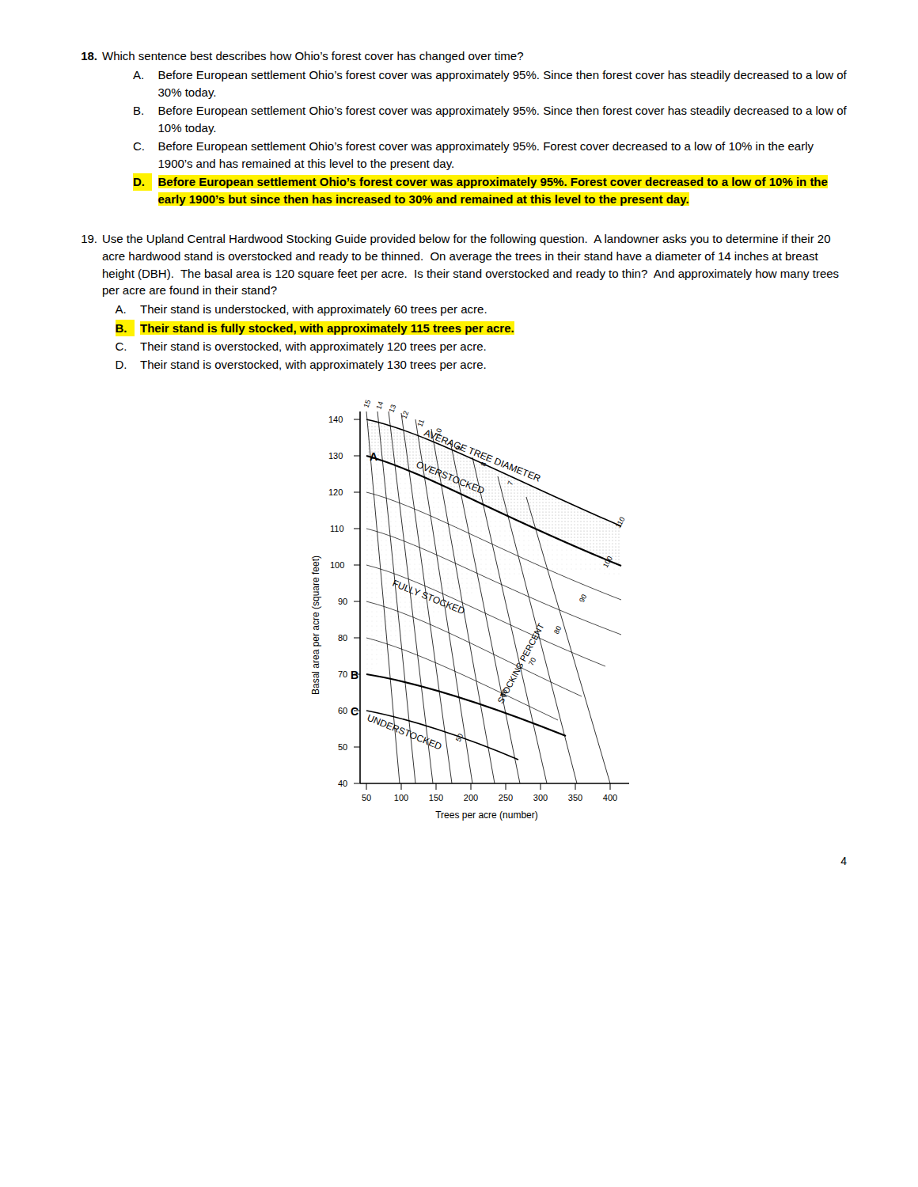18. Which sentence best describes how Ohio’s forest cover has changed over time?
A. Before European settlement Ohio’s forest cover was approximately 95%. Since then forest cover has steadily decreased to a low of 30% today.
B. Before European settlement Ohio’s forest cover was approximately 95%. Since then forest cover has steadily decreased to a low of 10% today.
C. Before European settlement Ohio’s forest cover was approximately 95%. Forest cover decreased to a low of 10% in the early 1900’s and has remained at this level to the present day.
D. Before European settlement Ohio’s forest cover was approximately 95%. Forest cover decreased to a low of 10% in the early 1900’s but since then has increased to 30% and remained at this level to the present day.
19. Use the Upland Central Hardwood Stocking Guide provided below for the following question. A landowner asks you to determine if their 20 acre hardwood stand is overstocked and ready to be thinned. On average the trees in their stand have a diameter of 14 inches at breast height (DBH). The basal area is 120 square feet per acre. Is their stand overstocked and ready to thin? And approximately how many trees per acre are found in their stand?
A. Their stand is understocked, with approximately 60 trees per acre.
B. Their stand is fully stocked, with approximately 115 trees per acre.
C. Their stand is overstocked, with approximately 120 trees per acre.
D. Their stand is overstocked, with approximately 130 trees per acre.
140 130 120 110 100 90 80 70 60 50 40 Basal area per acre (square feet) 50 100 150 200 250 300 350 400 Trees per acre (number) 15 14 13 12 11 10 9 8 7 AVERAGE TREE DIAMETER OVERSTOCKED FULLY STOCKED UNDERSTOCKED STOCKING PERCENT 110 100 90 80 70 60 50 A B C
4